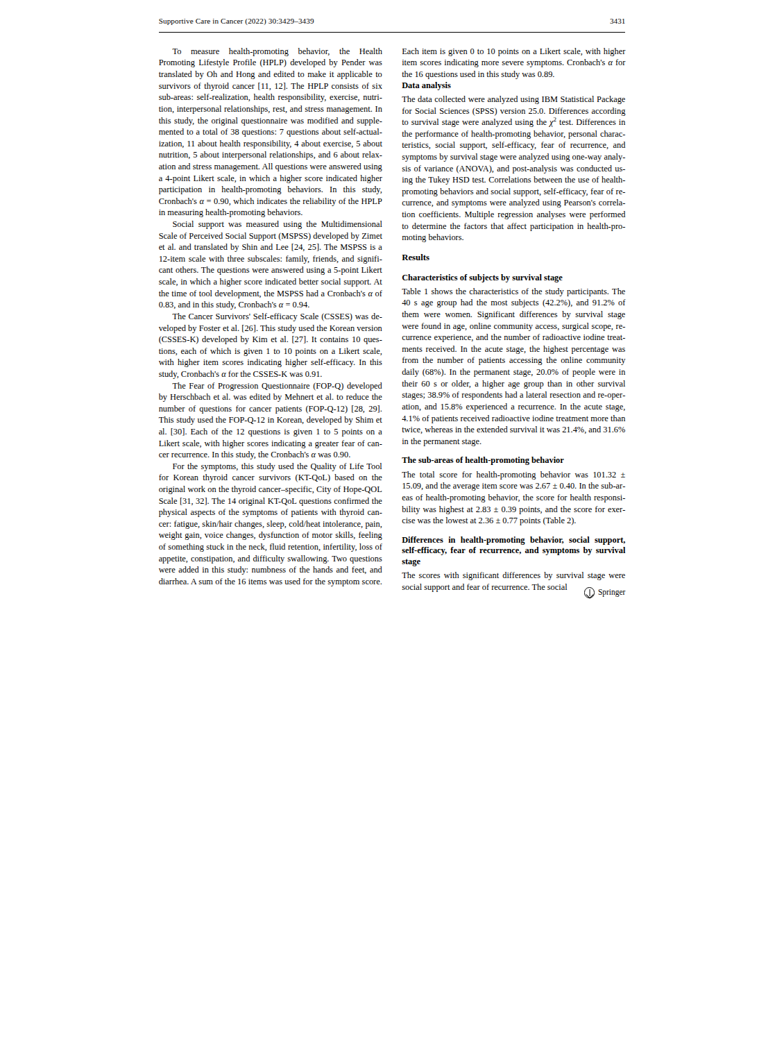Supportive Care in Cancer (2022) 30:3429–3439
3431
To measure health-promoting behavior, the Health Promoting Lifestyle Profile (HPLP) developed by Pender was translated by Oh and Hong and edited to make it applicable to survivors of thyroid cancer [11, 12]. The HPLP consists of six sub-areas: self-realization, health responsibility, exercise, nutrition, interpersonal relationships, rest, and stress management. In this study, the original questionnaire was modified and supplemented to a total of 38 questions: 7 questions about self-actualization, 11 about health responsibility, 4 about exercise, 5 about nutrition, 5 about interpersonal relationships, and 6 about relaxation and stress management. All questions were answered using a 4-point Likert scale, in which a higher score indicated higher participation in health-promoting behaviors. In this study, Cronbach's α = 0.90, which indicates the reliability of the HPLP in measuring health-promoting behaviors.
Social support was measured using the Multidimensional Scale of Perceived Social Support (MSPSS) developed by Zimet et al. and translated by Shin and Lee [24, 25]. The MSPSS is a 12-item scale with three subscales: family, friends, and significant others. The questions were answered using a 5-point Likert scale, in which a higher score indicated better social support. At the time of tool development, the MSPSS had a Cronbach's α of 0.83, and in this study, Cronbach's α = 0.94.
The Cancer Survivors' Self-efficacy Scale (CSSES) was developed by Foster et al. [26]. This study used the Korean version (CSSES-K) developed by Kim et al. [27]. It contains 10 questions, each of which is given 1 to 10 points on a Likert scale, with higher item scores indicating higher self-efficacy. In this study, Cronbach's α for the CSSES-K was 0.91.
The Fear of Progression Questionnaire (FOP-Q) developed by Herschbach et al. was edited by Mehnert et al. to reduce the number of questions for cancer patients (FOP-Q-12) [28, 29]. This study used the FOP-Q-12 in Korean, developed by Shim et al. [30]. Each of the 12 questions is given 1 to 5 points on a Likert scale, with higher scores indicating a greater fear of cancer recurrence. In this study, the Cronbach's α was 0.90.
For the symptoms, this study used the Quality of Life Tool for Korean thyroid cancer survivors (KT-QoL) based on the original work on the thyroid cancer–specific, City of Hope-QOL Scale [31, 32]. The 14 original KT-QoL questions confirmed the physical aspects of the symptoms of patients with thyroid cancer: fatigue, skin/hair changes, sleep, cold/heat intolerance, pain, weight gain, voice changes, dysfunction of motor skills, feeling of something stuck in the neck, fluid retention, infertility, loss of appetite, constipation, and difficulty swallowing. Two questions were added in this study: numbness of the hands and feet, and diarrhea. A sum of the 16 items was used for the symptom score. Each item is given 0 to 10 points on a Likert scale, with higher item scores indicating more severe symptoms. Cronbach's α for the 16 questions used in this study was 0.89.
Data analysis
The data collected were analyzed using IBM Statistical Package for Social Sciences (SPSS) version 25.0. Differences according to survival stage were analyzed using the χ2 test. Differences in the performance of health-promoting behavior, personal characteristics, social support, self-efficacy, fear of recurrence, and symptoms by survival stage were analyzed using one-way analysis of variance (ANOVA), and post-analysis was conducted using the Tukey HSD test. Correlations between the use of health-promoting behaviors and social support, self-efficacy, fear of recurrence, and symptoms were analyzed using Pearson's correlation coefficients. Multiple regression analyses were performed to determine the factors that affect participation in health-promoting behaviors.
Results
Characteristics of subjects by survival stage
Table 1 shows the characteristics of the study participants. The 40 s age group had the most subjects (42.2%), and 91.2% of them were women. Significant differences by survival stage were found in age, online community access, surgical scope, recurrence experience, and the number of radioactive iodine treatments received. In the acute stage, the highest percentage was from the number of patients accessing the online community daily (68%). In the permanent stage, 20.0% of people were in their 60 s or older, a higher age group than in other survival stages; 38.9% of respondents had a lateral resection and re-operation, and 15.8% experienced a recurrence. In the acute stage, 4.1% of patients received radioactive iodine treatment more than twice, whereas in the extended survival it was 21.4%, and 31.6% in the permanent stage.
The sub-areas of health-promoting behavior
The total score for health-promoting behavior was 101.32 ± 15.09, and the average item score was 2.67 ± 0.40. In the sub-areas of health-promoting behavior, the score for health responsibility was highest at 2.83 ± 0.39 points, and the score for exercise was the lowest at 2.36 ± 0.77 points (Table 2).
Differences in health-promoting behavior, social support, self-efficacy, fear of recurrence, and symptoms by survival stage
The scores with significant differences by survival stage were social support and fear of recurrence. The social
Springer